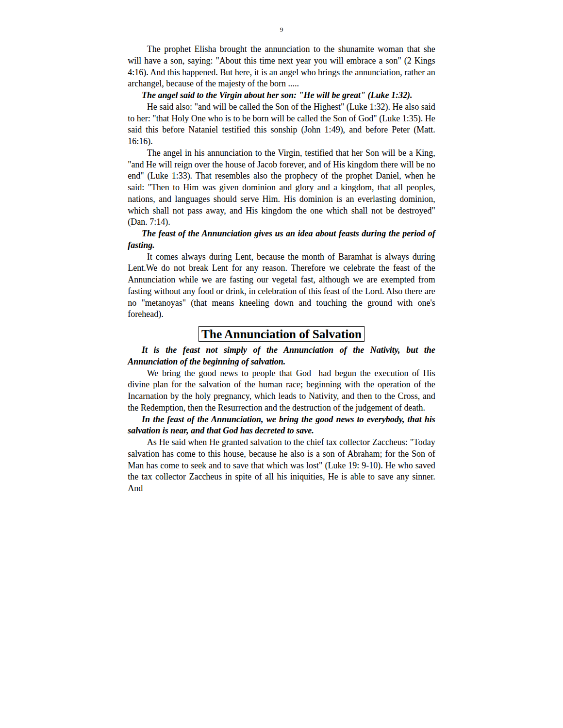9
The prophet Elisha brought the annunciation to the shunamite woman that she will have a son, saying: "About this time next year you will embrace a son" (2 Kings 4:16). And this happened. But here, it is an angel who brings the annunciation, rather an archangel, because of the majesty of the born .....
The angel said to the Virgin about her son: "He will be great" (Luke 1:32).
He said also: "and will be called the Son of the Highest" (Luke 1:32). He also said to her: "that Holy One who is to be born will be called the Son of God" (Luke 1:35). He said this before Nataniel testified this sonship (John 1:49), and before Peter (Matt. 16:16).
The angel in his annunciation to the Virgin, testified that her Son will be a King, "and He will reign over the house of Jacob forever, and of His kingdom there will be no end" (Luke 1:33). That resembles also the prophecy of the prophet Daniel, when he said: "Then to Him was given dominion and glory and a kingdom, that all peoples, nations, and languages should serve Him. His dominion is an everlasting dominion, which shall not pass away, and His kingdom the one which shall not be destroyed" (Dan. 7:14).
The feast of the Annunciation gives us an idea about feasts during the period of fasting.
It comes always during Lent, because the month of Baramhat is always during Lent.We do not break Lent for any reason. Therefore we celebrate the feast of the Annunciation while we are fasting our vegetal fast, although we are exempted from fasting without any food or drink, in celebration of this feast of the Lord. Also there are no "metanoyas" (that means kneeling down and touching the ground with one's forehead).
The Annunciation of Salvation
It is the feast not simply of the Annunciation of the Nativity, but the Annunciation of the beginning of salvation.
We bring the good news to people that God had begun the execution of His divine plan for the salvation of the human race; beginning with the operation of the Incarnation by the holy pregnancy, which leads to Nativity, and then to the Cross, and the Redemption, then the Resurrection and the destruction of the judgement of death.
In the feast of the Annunciation, we bring the good news to everybody, that his salvation is near, and that God has decreted to save.
As He said when He granted salvation to the chief tax collector Zaccheus: "Today salvation has come to this house, because he also is a son of Abraham; for the Son of Man has come to seek and to save that which was lost" (Luke 19: 9-10). He who saved the tax collector Zaccheus in spite of all his iniquities, He is able to save any sinner. And